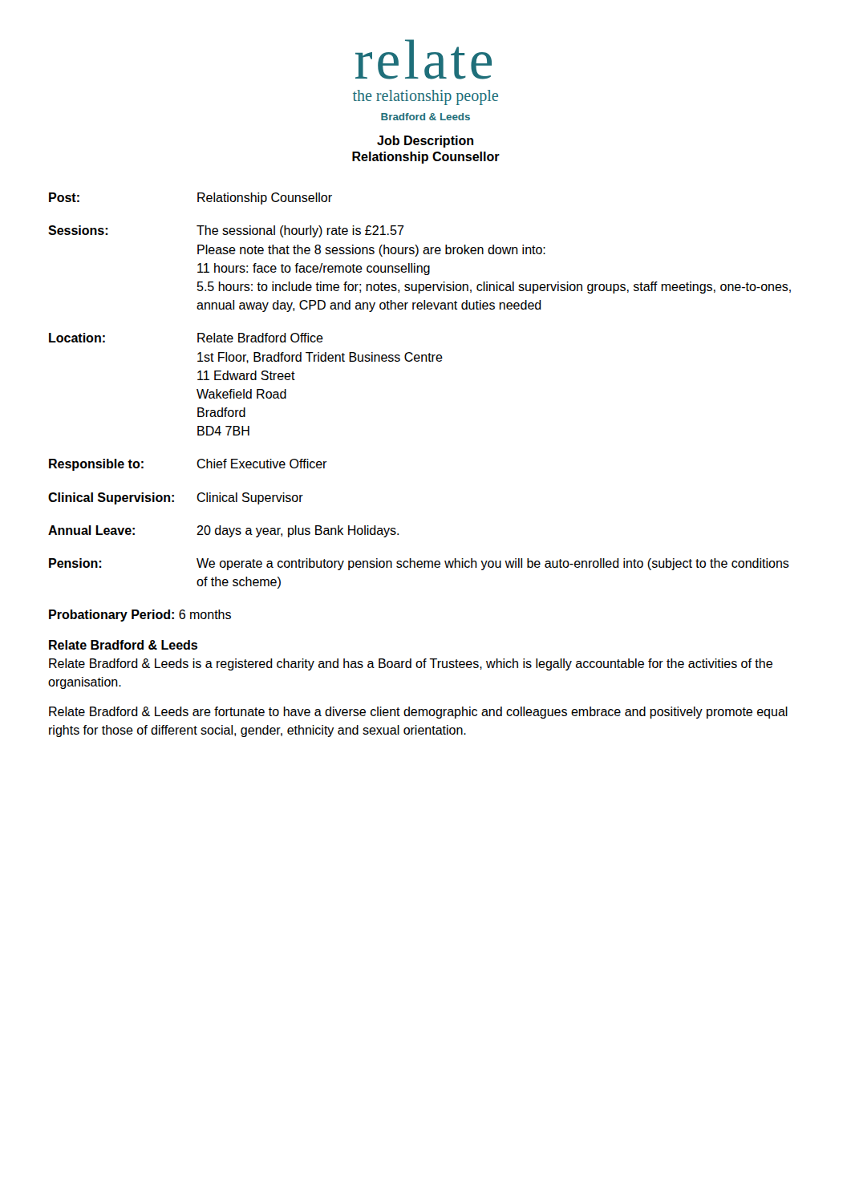relate
the relationship people
Bradford & Leeds
Job Description
Relationship Counsellor
| Post: | Relationship Counsellor |
| Sessions: | The sessional (hourly) rate is £21.57 Please note that the 8 sessions (hours) are broken down into: 11 hours: face to face/remote counselling 5.5 hours: to include time for; notes, supervision, clinical supervision groups, staff meetings, one-to-ones, annual away day, CPD and any other relevant duties needed |
| Location: | Relate Bradford Office 1st Floor, Bradford Trident Business Centre 11 Edward Street Wakefield Road Bradford BD4 7BH |
| Responsible to: | Chief Executive Officer |
| Clinical Supervision: | Clinical Supervisor |
| Annual Leave: | 20 days a year, plus Bank Holidays. |
| Pension: | We operate a contributory pension scheme which you will be auto-enrolled into (subject to the conditions of the scheme) |
Probationary Period: 6 months
Relate Bradford & Leeds
Relate Bradford & Leeds is a registered charity and has a Board of Trustees, which is legally accountable for the activities of the organisation.
Relate Bradford & Leeds are fortunate to have a diverse client demographic and colleagues embrace and positively promote equal rights for those of different social, gender, ethnicity and sexual orientation.